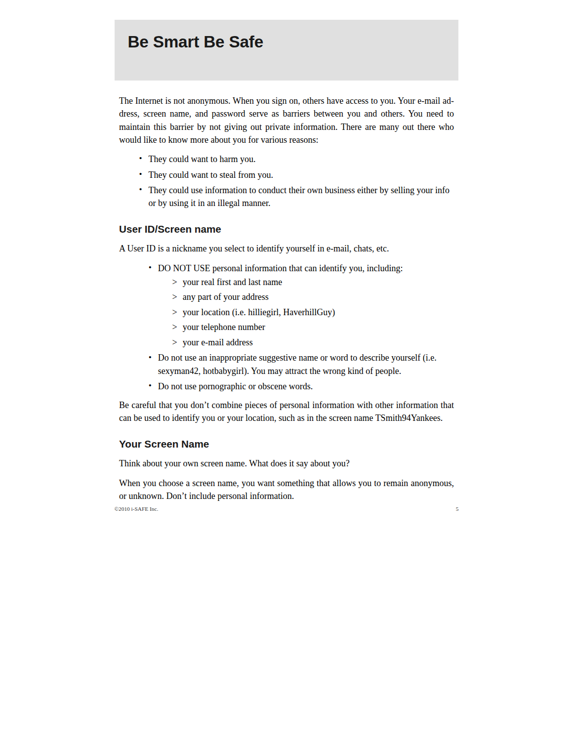Be Smart Be Safe
The Internet is not anonymous. When you sign on, others have access to you. Your e-mail address, screen name, and password serve as barriers between you and others. You need to maintain this barrier by not giving out private information. There are many out there who would like to know more about you for various reasons:
They could want to harm you.
They could want to steal from you.
They could use information to conduct their own business either by selling your info or by using it in an illegal manner.
User ID/Screen name
A User ID is a nickname you select to identify yourself in e-mail, chats, etc.
DO NOT USE personal information that can identify you, including:
your real first and last name
any part of your address
your location (i.e. hilliegirl, HaverhillGuy)
your telephone number
your e-mail address
Do not use an inappropriate suggestive name or word to describe yourself (i.e. sexyman42, hotbabygirl). You may attract the wrong kind of people.
Do not use pornographic or obscene words.
Be careful that you don’t combine pieces of personal information with other information that can be used to identify you or your location, such as in the screen name TSmith94Yankees.
Your Screen Name
Think about your own screen name. What does it say about you?
When you choose a screen name, you want something that allows you to remain anonymous, or unknown. Don’t include personal information.
©2010 i-SAFE Inc. 5